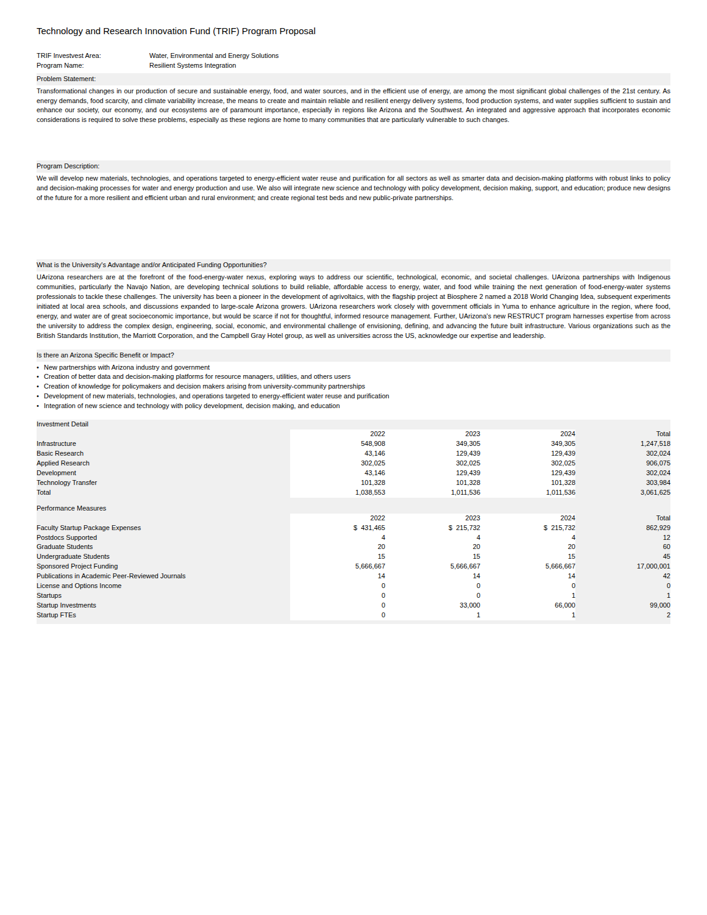Technology and Research Innovation Fund (TRIF) Program Proposal
TRIF Investvest Area:
Water, Environmental and Energy Solutions
Program Name:
Resilient Systems Integration
Problem Statement:
Transformational changes in our production of secure and sustainable energy, food, and water sources, and in the efficient use of energy, are among the most significant global challenges of the 21st century. As energy demands, food scarcity, and climate variability increase, the means to create and maintain reliable and resilient energy delivery systems, food production systems, and water supplies sufficient to sustain and enhance our society, our economy, and our ecosystems are of paramount importance, especially in regions like Arizona and the Southwest. An integrated and aggressive approach that incorporates economic considerations is required to solve these problems, especially as these regions are home to many communities that are particularly vulnerable to such changes.
Program Description:
We will develop new materials, technologies, and operations targeted to energy-efficient water reuse and purification for all sectors as well as smarter data and decision-making platforms with robust links to policy and decision-making processes for water and energy production and use. We also will integrate new science and technology with policy development, decision making, support, and education; produce new designs of the future for a more resilient and efficient urban and rural environment; and create regional test beds and new public-private partnerships.
What is the University's Advantage and/or Anticipated Funding Opportunities?
UArizona researchers are at the forefront of the food-energy-water nexus, exploring ways to address our scientific, technological, economic, and societal challenges. UArizona partnerships with Indigenous communities, particularly the Navajo Nation, are developing technical solutions to build reliable, affordable access to energy, water, and food while training the next generation of food-energy-water systems professionals to tackle these challenges. The university has been a pioneer in the development of agrivoltaics, with the flagship project at Biosphere 2 named a 2018 World Changing Idea, subsequent experiments initiated at local area schools, and discussions expanded to large-scale Arizona growers. UArizona researchers work closely with government officials in Yuma to enhance agriculture in the region, where food, energy, and water are of great socioeconomic importance, but would be scarce if not for thoughtful, informed resource management. Further, UArizona's new RESTRUCT program harnesses expertise from across the university to address the complex design, engineering, social, economic, and environmental challenge of envisioning, defining, and advancing the future built infrastructure. Various organizations such as the British Standards Institution, the Marriott Corporation, and the Campbell Gray Hotel group, as well as universities across the US, acknowledge our expertise and leadership.
Is there an Arizona Specific Benefit or Impact?
New partnerships with Arizona industry and government
Creation of better data and decision-making platforms for resource managers, utilities, and others users
Creation of knowledge for policymakers and decision makers arising from university-community partnerships
Development of new materials, technologies, and operations targeted to energy-efficient water reuse and purification
Integration of new science and technology with policy development, decision making, and education
| Investment Detail |
| | 2022 | 2023 | 2024 | Total |
| Infrastructure | 548,908 | 349,305 | 349,305 | 1,247,518 |
| Basic Research | 43,146 | 129,439 | 129,439 | 302,024 |
| Applied Research | 302,025 | 302,025 | 302,025 | 906,075 |
| Development | 43,146 | 129,439 | 129,439 | 302,024 |
| Technology Transfer | 101,328 | 101,328 | 101,328 | 303,984 |
| Total | 1,038,553 | 1,011,536 | 1,011,536 | 3,061,625 |
| Performance Measures |
| | 2022 | 2023 | 2024 | Total |
| Faculty Startup Package Expenses | $ 431,465 | $ 215,732 | $ 215,732 | 862,929 |
| Postdocs Supported | 4 | 4 | 4 | 12 |
| Graduate Students | 20 | 20 | 20 | 60 |
| Undergraduate Students | 15 | 15 | 15 | 45 |
| Sponsored Project Funding | 5,666,667 | 5,666,667 | 5,666,667 | 17,000,001 |
| Publications in Academic Peer-Reviewed Journals | 14 | 14 | 14 | 42 |
| License and Options Income | 0 | 0 | 0 | 0 |
| Startups | 0 | 0 | 1 | 1 |
| Startup Investments | 0 | 33,000 | 66,000 | 99,000 |
| Startup FTEs | 0 | 1 | 1 | 2 |